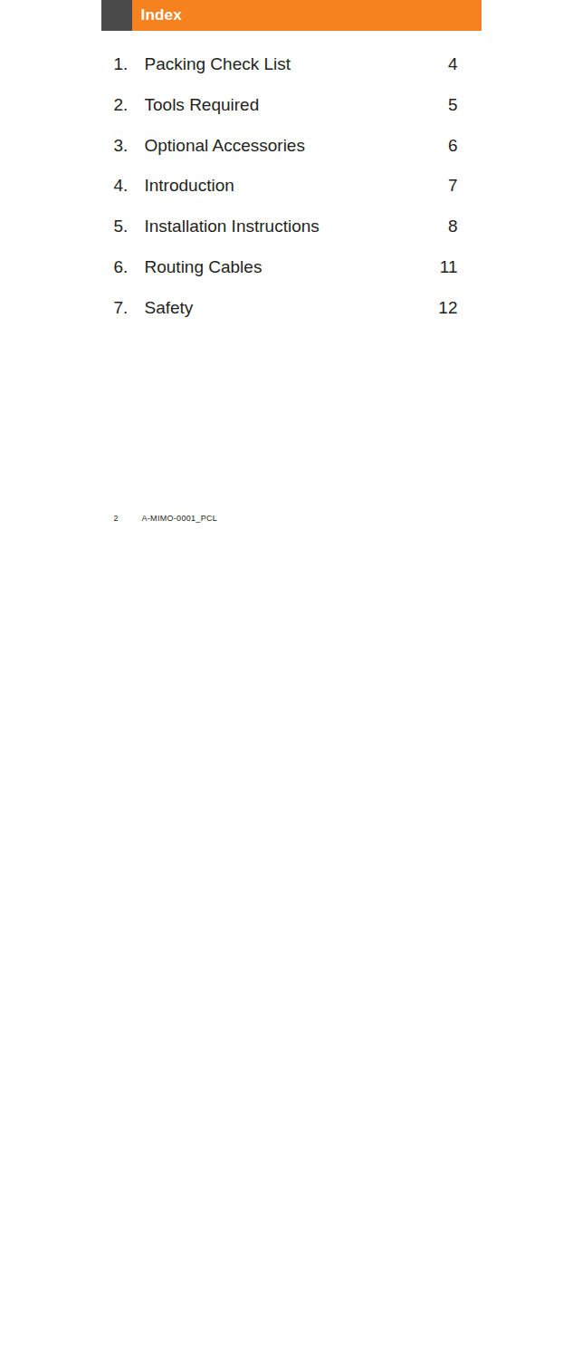Index
1. Packing Check List 4
2. Tools Required 5
3. Optional Accessories 6
4. Introduction 7
5. Installation Instructions 8
6. Routing Cables 11
7. Safety 12
2 A-MIMO-0001_PCL